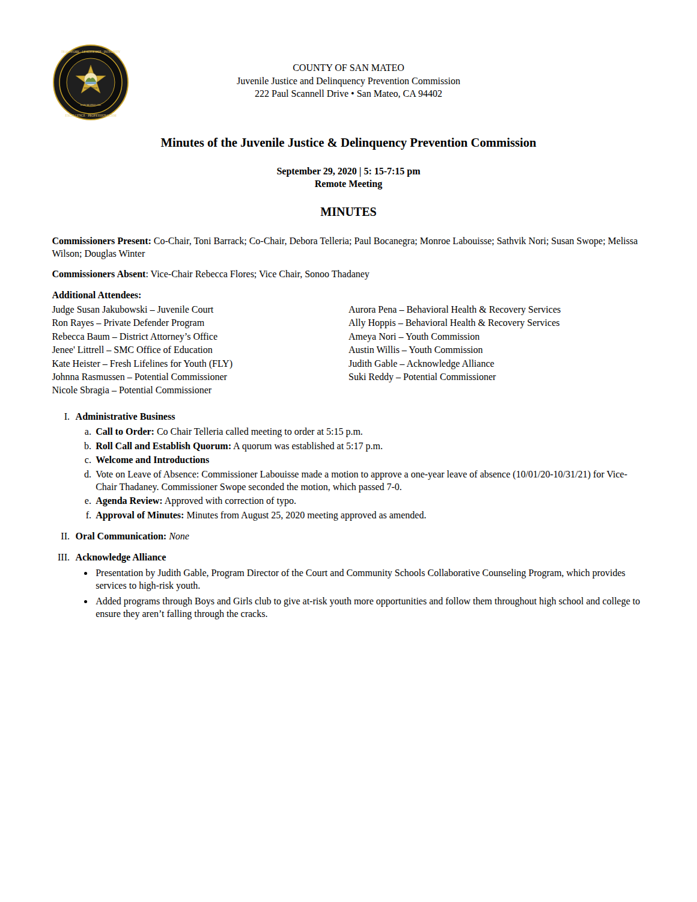TEAMWORK · LEADERSHIP · INTEGRITY EXCELLENCE · PROFESSIONALISM PROBATION SAN MATEO CO.
COUNTY OF SAN MATEO
Juvenile Justice and Delinquency Prevention Commission
222 Paul Scannell Drive • San Mateo, CA 94402
Minutes of the Juvenile Justice & Delinquency Prevention Commission
September 29, 2020 | 5: 15-7:15 pm
Remote Meeting
MINUTES
Commissioners Present: Co-Chair, Toni Barrack; Co-Chair, Debora Telleria; Paul Bocanegra; Monroe Labouisse; Sathvik Nori; Susan Swope; Melissa Wilson; Douglas Winter
Commissioners Absent: Vice-Chair Rebecca Flores; Vice Chair, Sonoo Thadaney
Additional Attendees:
| Judge Susan Jakubowski – Juvenile Court | Aurora Pena – Behavioral Health & Recovery Services |
| Ron Rayes – Private Defender Program | Ally Hoppis – Behavioral Health & Recovery Services |
| Rebecca Baum – District Attorney’s Office | Ameya Nori – Youth Commission |
| Jenee' Littrell – SMC Office of Education | Austin Willis – Youth Commission |
| Kate Heister – Fresh Lifelines for Youth (FLY) | Judith Gable – Acknowledge Alliance |
| Johnna Rasmussen – Potential Commissioner | Suki Reddy – Potential Commissioner |
| Nicole Sbragia – Potential Commissioner | |
Administrative Business
Call to Order: Co Chair Telleria called meeting to order at 5:15 p.m.
Roll Call and Establish Quorum: A quorum was established at 5:17 p.m.
Welcome and Introductions
Vote on Leave of Absence: Commissioner Labouisse made a motion to approve a one-year leave of absence (10/01/20-10/31/21) for Vice-Chair Thadaney. Commissioner Swope seconded the motion, which passed 7-0.
Agenda Review: Approved with correction of typo.
Approval of Minutes: Minutes from August 25, 2020 meeting approved as amended.
Oral Communication: None
Acknowledge Alliance
Presentation by Judith Gable, Program Director of the Court and Community Schools Collaborative Counseling Program, which provides services to high-risk youth.
Added programs through Boys and Girls club to give at-risk youth more opportunities and follow them throughout high school and college to ensure they aren’t falling through the cracks.